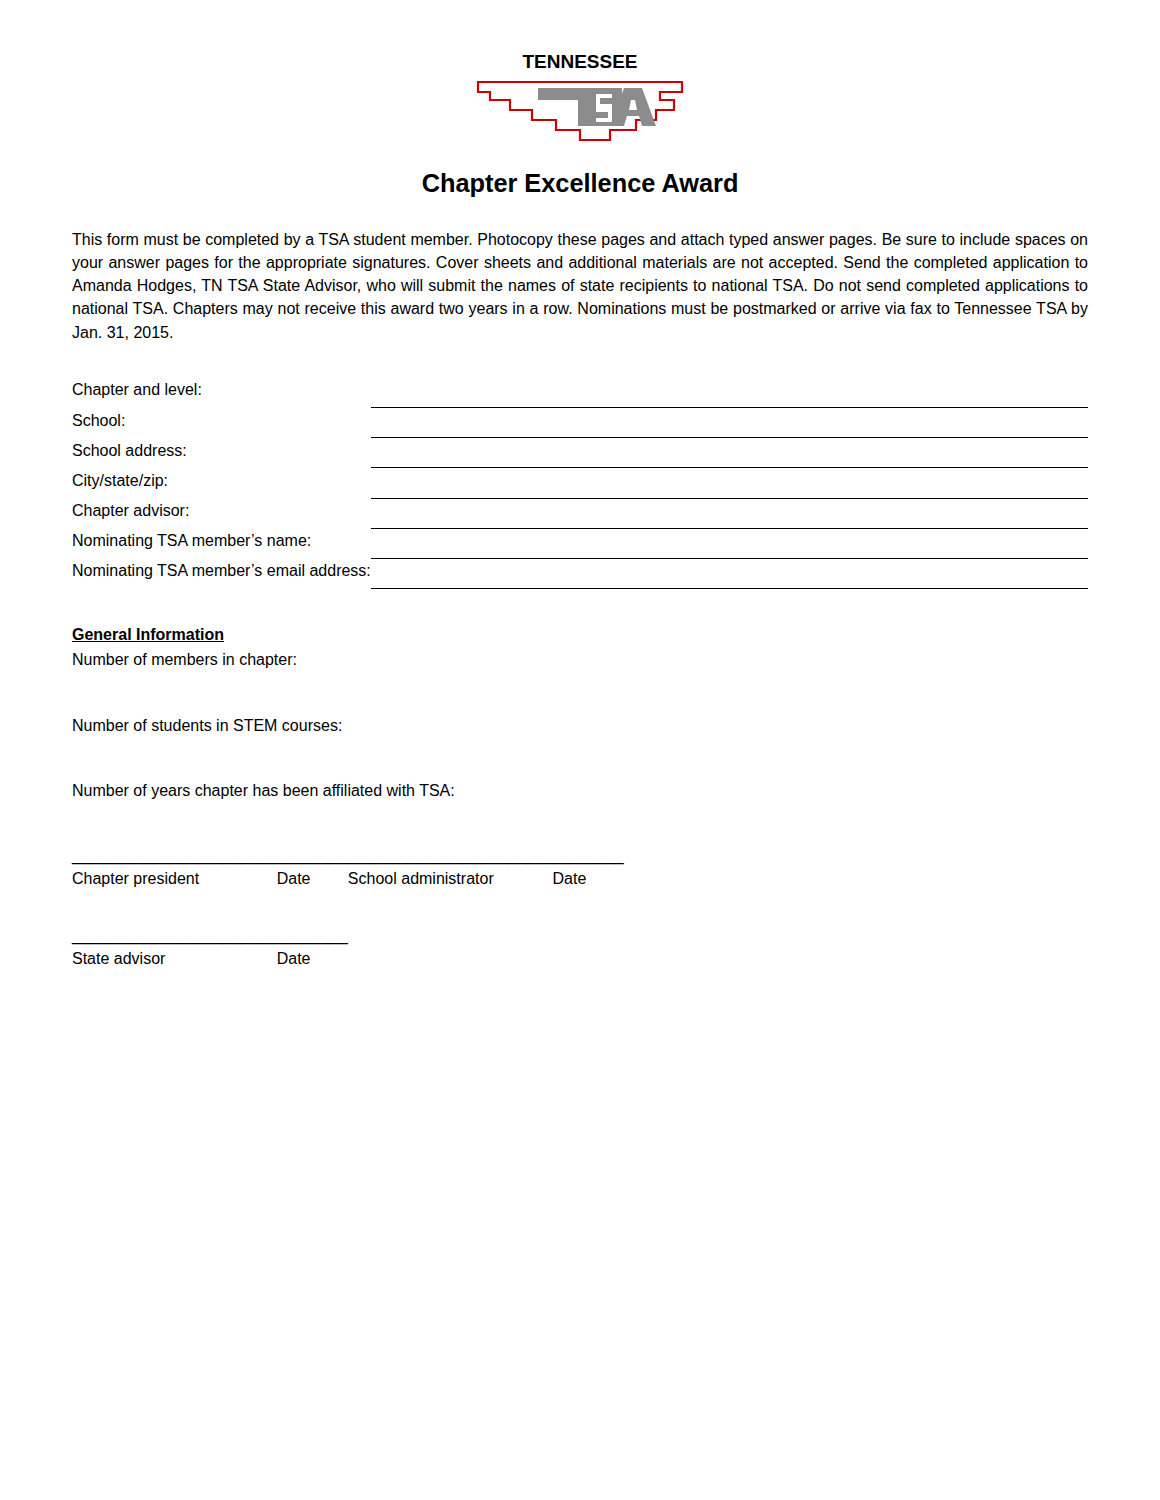TENNESSEE
Chapter Excellence Award
This form must be completed by a TSA student member. Photocopy these pages and attach typed answer pages. Be sure to include spaces on your answer pages for the appropriate signatures. Cover sheets and additional materials are not accepted. Send the completed application to Amanda Hodges, TN TSA State Advisor, who will submit the names of state recipients to national TSA. Do not send completed applications to national TSA. Chapters may not receive this award two years in a row. Nominations must be postmarked or arrive via fax to Tennessee TSA by Jan. 31, 2015.
| Chapter and level: | |
| School: | |
| School address: | |
| City/state/zip: | |
| Chapter advisor: | |
| Nominating TSA member’s name: | |
| Nominating TSA member’s email address: | |
General Information
Number of members in chapter:
Number of students in STEM courses:
Number of years chapter has been affiliated with TSA:
| _______________________ | ________ | _______________________ | ________ |
| Chapter president | Date | School administrator | Date |
| _______________________ | ________ |
| State advisor | Date |